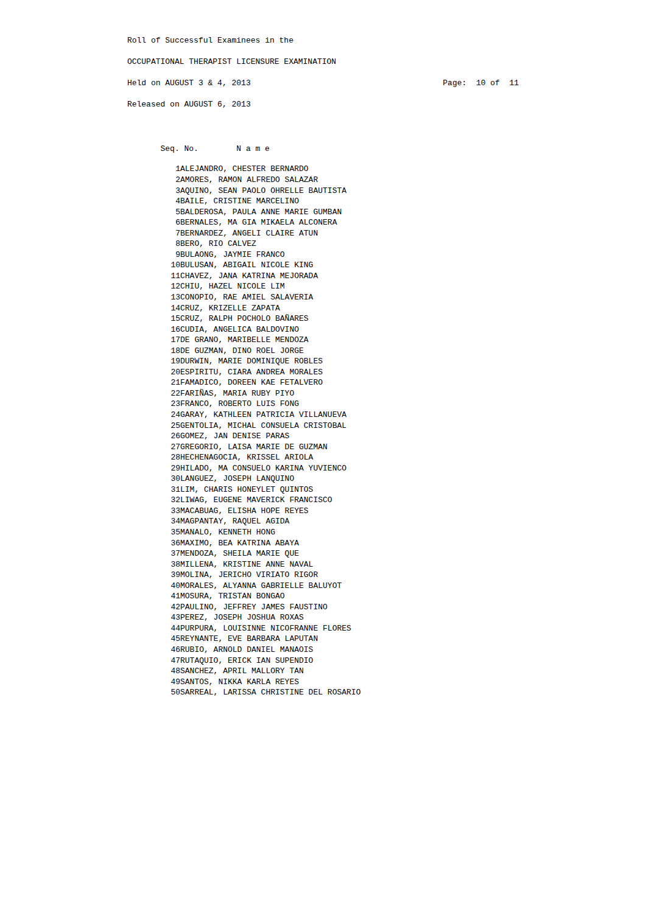Roll of Successful Examinees in the OCCUPATIONAL THERAPIST LICENSURE EXAMINATION Held on AUGUST 3 & 4, 2013Page: 10 of 11 Released on AUGUST 6, 2013
Seq. No. N a m e
| 1 | ALEJANDRO, CHESTER BERNARDO |
| 2 | AMORES, RAMON ALFREDO SALAZAR |
| 3 | AQUINO, SEAN PAOLO OHRELLE BAUTISTA |
| 4 | BAILE, CRISTINE MARCELINO |
| 5 | BALDEROSA, PAULA ANNE MARIE GUMBAN |
| 6 | BERNALES, MA GIA MIKAELA ALCONERA |
| 7 | BERNARDEZ, ANGELI CLAIRE ATUN |
| 8 | BERO, RIO CALVEZ |
| 9 | BULAONG, JAYMIE FRANCO |
| 10 | BULUSAN, ABIGAIL NICOLE KING |
| 11 | CHAVEZ, JANA KATRINA MEJORADA |
| 12 | CHIU, HAZEL NICOLE LIM |
| 13 | CONOPIO, RAE AMIEL SALAVERIA |
| 14 | CRUZ, KRIZELLE ZAPATA |
| 15 | CRUZ, RALPH POCHOLO BAÑARES |
| 16 | CUDIA, ANGELICA BALDOVINO |
| 17 | DE GRANO, MARIBELLE MENDOZA |
| 18 | DE GUZMAN, DINO ROEL JORGE |
| 19 | DURWIN, MARIE DOMINIQUE ROBLES |
| 20 | ESPIRITU, CIARA ANDREA MORALES |
| 21 | FAMADICO, DOREEN KAE FETALVERO |
| 22 | FARIÑAS, MARIA RUBY PIYO |
| 23 | FRANCO, ROBERTO LUIS FONG |
| 24 | GARAY, KATHLEEN PATRICIA VILLANUEVA |
| 25 | GENTOLIA, MICHAL CONSUELA CRISTOBAL |
| 26 | GOMEZ, JAN DENISE PARAS |
| 27 | GREGORIO, LAISA MARIE DE GUZMAN |
| 28 | HECHENAGOCIA, KRISSEL ARIOLA |
| 29 | HILADO, MA CONSUELO KARINA YUVIENCO |
| 30 | LANGUEZ, JOSEPH LANQUINO |
| 31 | LIM, CHARIS HONEYLET QUINTOS |
| 32 | LIWAG, EUGENE MAVERICK FRANCISCO |
| 33 | MACABUAG, ELISHA HOPE REYES |
| 34 | MAGPANTAY, RAQUEL AGIDA |
| 35 | MANALO, KENNETH HONG |
| 36 | MAXIMO, BEA KATRINA ABAYA |
| 37 | MENDOZA, SHEILA MARIE QUE |
| 38 | MILLENA, KRISTINE ANNE NAVAL |
| 39 | MOLINA, JERICHO VIRIATO RIGOR |
| 40 | MORALES, ALYANNA GABRIELLE BALUYOT |
| 41 | MOSURA, TRISTAN BONGAO |
| 42 | PAULINO, JEFFREY JAMES FAUSTINO |
| 43 | PEREZ, JOSEPH JOSHUA ROXAS |
| 44 | PURPURA, LOUISINNE NICOFRANNE FLORES |
| 45 | REYNANTE, EVE BARBARA LAPUTAN |
| 46 | RUBIO, ARNOLD DANIEL MANAOIS |
| 47 | RUTAQUIO, ERICK IAN SUPENDIO |
| 48 | SANCHEZ, APRIL MALLORY TAN |
| 49 | SANTOS, NIKKA KARLA REYES |
| 50 | SARREAL, LARISSA CHRISTINE DEL ROSARIO |